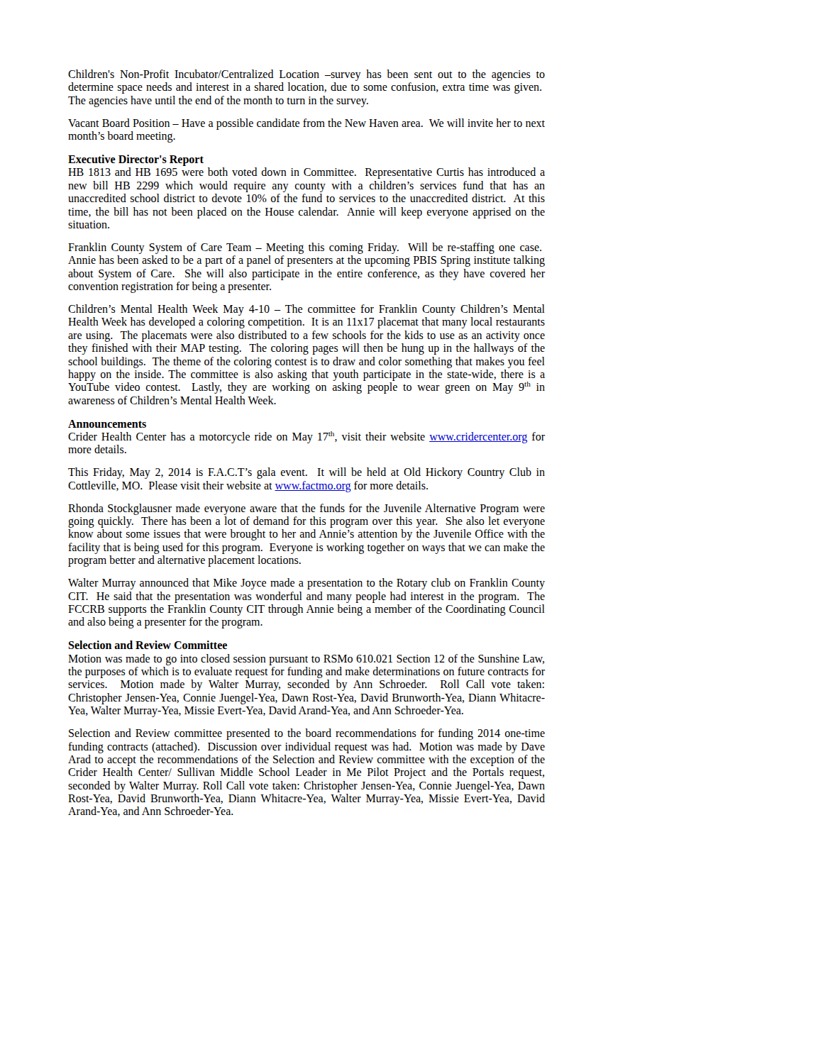Children's Non-Profit Incubator/Centralized Location –survey has been sent out to the agencies to determine space needs and interest in a shared location, due to some confusion, extra time was given. The agencies have until the end of the month to turn in the survey.
Vacant Board Position – Have a possible candidate from the New Haven area. We will invite her to next month’s board meeting.
Executive Director's Report
HB 1813 and HB 1695 were both voted down in Committee. Representative Curtis has introduced a new bill HB 2299 which would require any county with a children’s services fund that has an unaccredited school district to devote 10% of the fund to services to the unaccredited district. At this time, the bill has not been placed on the House calendar. Annie will keep everyone apprised on the situation.
Franklin County System of Care Team – Meeting this coming Friday. Will be re-staffing one case. Annie has been asked to be a part of a panel of presenters at the upcoming PBIS Spring institute talking about System of Care. She will also participate in the entire conference, as they have covered her convention registration for being a presenter.
Children’s Mental Health Week May 4-10 – The committee for Franklin County Children’s Mental Health Week has developed a coloring competition. It is an 11x17 placemat that many local restaurants are using. The placemats were also distributed to a few schools for the kids to use as an activity once they finished with their MAP testing. The coloring pages will then be hung up in the hallways of the school buildings. The theme of the coloring contest is to draw and color something that makes you feel happy on the inside. The committee is also asking that youth participate in the state-wide, there is a YouTube video contest. Lastly, they are working on asking people to wear green on May 9th in awareness of Children’s Mental Health Week.
Announcements
Crider Health Center has a motorcycle ride on May 17th, visit their website www.cridercenter.org for more details.
This Friday, May 2, 2014 is F.A.C.T’s gala event. It will be held at Old Hickory Country Club in Cottleville, MO. Please visit their website at www.factmo.org for more details.
Rhonda Stockglausner made everyone aware that the funds for the Juvenile Alternative Program were going quickly. There has been a lot of demand for this program over this year. She also let everyone know about some issues that were brought to her and Annie’s attention by the Juvenile Office with the facility that is being used for this program. Everyone is working together on ways that we can make the program better and alternative placement locations.
Walter Murray announced that Mike Joyce made a presentation to the Rotary club on Franklin County CIT. He said that the presentation was wonderful and many people had interest in the program. The FCCRB supports the Franklin County CIT through Annie being a member of the Coordinating Council and also being a presenter for the program.
Selection and Review Committee
Motion was made to go into closed session pursuant to RSMo 610.021 Section 12 of the Sunshine Law, the purposes of which is to evaluate request for funding and make determinations on future contracts for services. Motion made by Walter Murray, seconded by Ann Schroeder. Roll Call vote taken: Christopher Jensen-Yea, Connie Juengel-Yea, Dawn Rost-Yea, David Brunworth-Yea, Diann Whitacre-Yea, Walter Murray-Yea, Missie Evert-Yea, David Arand-Yea, and Ann Schroeder-Yea.
Selection and Review committee presented to the board recommendations for funding 2014 one-time funding contracts (attached). Discussion over individual request was had. Motion was made by Dave Arad to accept the recommendations of the Selection and Review committee with the exception of the Crider Health Center/ Sullivan Middle School Leader in Me Pilot Project and the Portals request, seconded by Walter Murray. Roll Call vote taken: Christopher Jensen-Yea, Connie Juengel-Yea, Dawn Rost-Yea, David Brunworth-Yea, Diann Whitacre-Yea, Walter Murray-Yea, Missie Evert-Yea, David Arand-Yea, and Ann Schroeder-Yea.